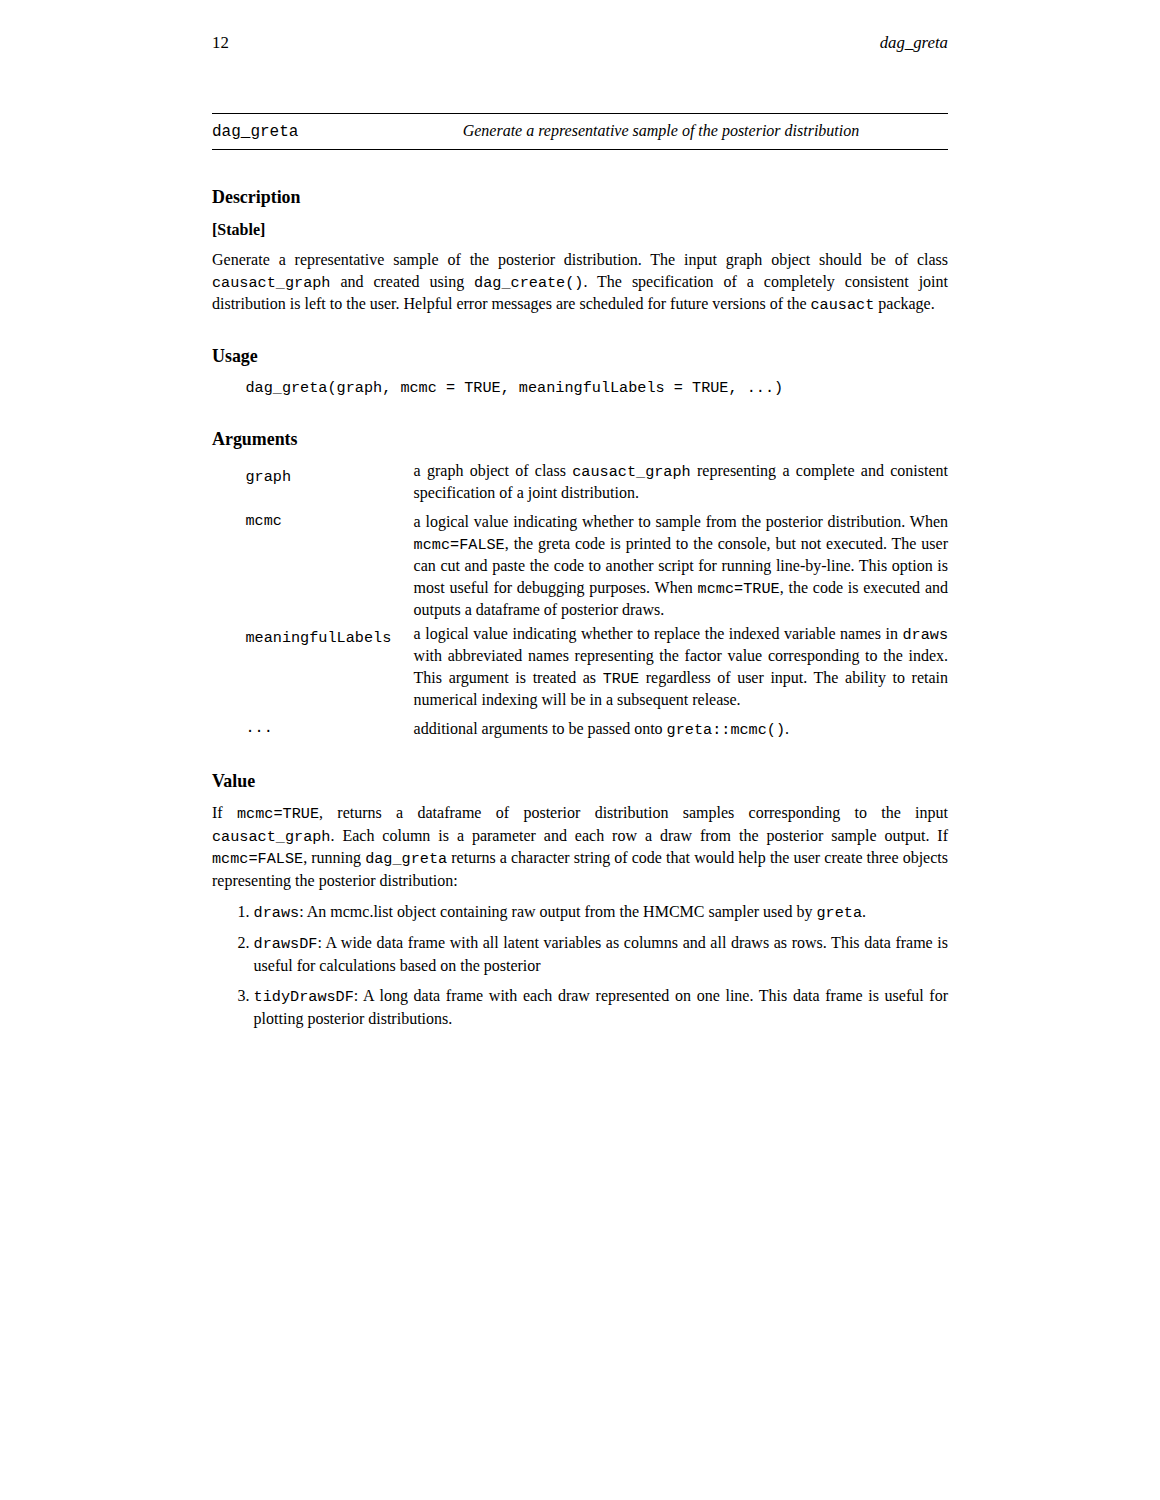12 dag_greta
dag_greta Generate a representative sample of the posterior distribution
Description
[Stable]
Generate a representative sample of the posterior distribution. The input graph object should be of class causact_graph and created using dag_create(). The specification of a completely consistent joint distribution is left to the user. Helpful error messages are scheduled for future versions of the causact package.
Usage
dag_greta(graph, mcmc = TRUE, meaningfulLabels = TRUE, ...)
Arguments
graph
a graph object of class causact_graph representing a complete and conistent specification of a joint distribution.
mcmc
a logical value indicating whether to sample from the posterior distribution. When mcmc=FALSE, the greta code is printed to the console, but not executed. The user can cut and paste the code to another script for running line-by-line. This option is most useful for debugging purposes. When mcmc=TRUE, the code is executed and outputs a dataframe of posterior draws.
meaningfulLabels
a logical value indicating whether to replace the indexed variable names in draws with abbreviated names representing the factor value corresponding to the index. This argument is treated as TRUE regardless of user input. The ability to retain numerical indexing will be in a subsequent release.
...
additional arguments to be passed onto greta::mcmc().
Value
If mcmc=TRUE, returns a dataframe of posterior distribution samples corresponding to the input causact_graph. Each column is a parameter and each row a draw from the posterior sample output. If mcmc=FALSE, running dag_greta returns a character string of code that would help the user create three objects representing the posterior distribution:
draws: An mcmc.list object containing raw output from the HMCMC sampler used by greta.
drawsDF: A wide data frame with all latent variables as columns and all draws as rows. This data frame is useful for calculations based on the posterior
tidyDrawsDF: A long data frame with each draw represented on one line. This data frame is useful for plotting posterior distributions.